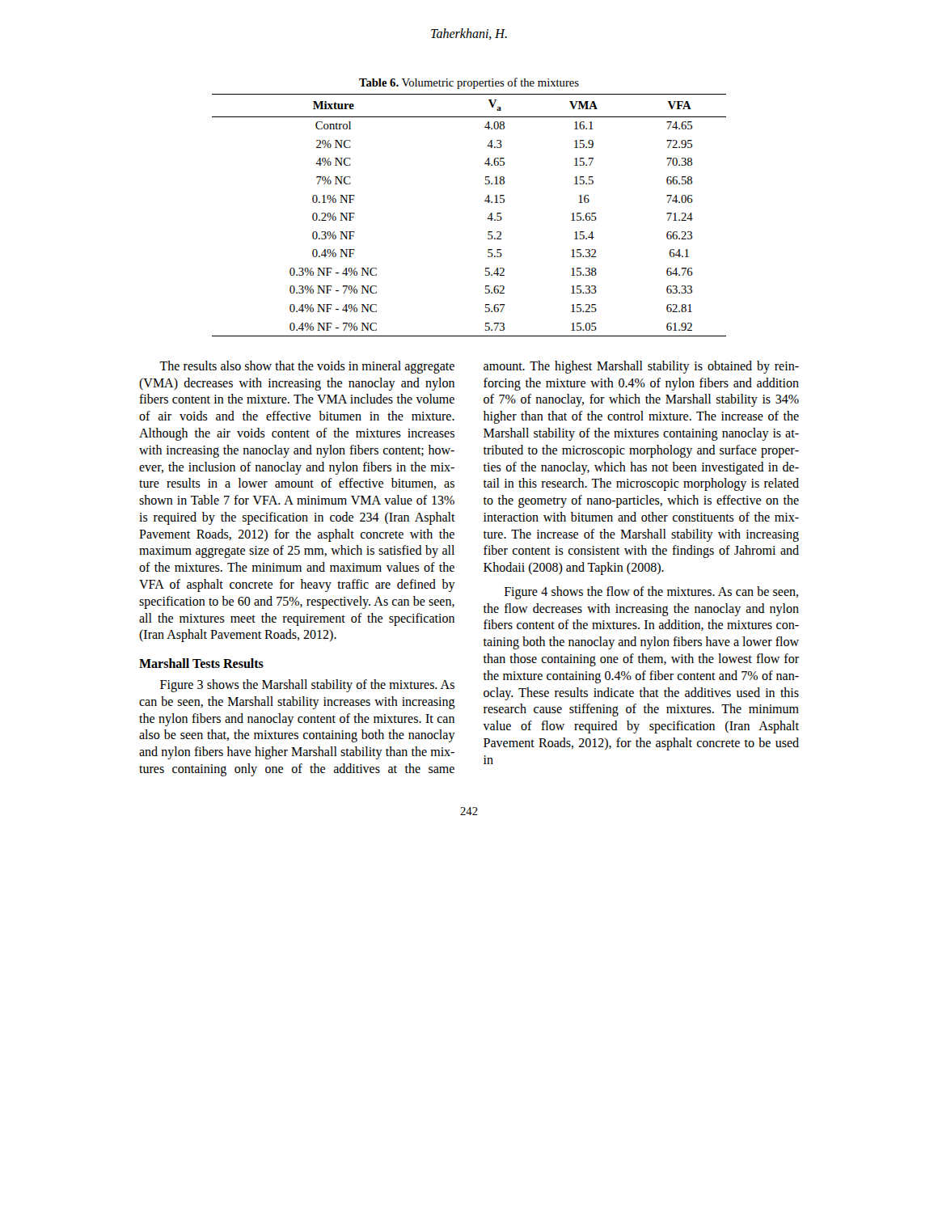Taherkhani, H.
Table 6. Volumetric properties of the mixtures
| Mixture | V a | VMA | VFA |
| --- | --- | --- | --- |
| Control | 4.08 | 16.1 | 74.65 |
| 2% NC | 4.3 | 15.9 | 72.95 |
| 4% NC | 4.65 | 15.7 | 70.38 |
| 7% NC | 5.18 | 15.5 | 66.58 |
| 0.1% NF | 4.15 | 16 | 74.06 |
| 0.2% NF | 4.5 | 15.65 | 71.24 |
| 0.3% NF | 5.2 | 15.4 | 66.23 |
| 0.4% NF | 5.5 | 15.32 | 64.1 |
| 0.3% NF - 4% NC | 5.42 | 15.38 | 64.76 |
| 0.3% NF - 7% NC | 5.62 | 15.33 | 63.33 |
| 0.4% NF - 4% NC | 5.67 | 15.25 | 62.81 |
| 0.4% NF - 7% NC | 5.73 | 15.05 | 61.92 |
The results also show that the voids in mineral aggregate (VMA) decreases with increasing the nanoclay and nylon fibers content in the mixture. The VMA includes the volume of air voids and the effective bitumen in the mixture. Although the air voids content of the mixtures increases with increasing the nanoclay and nylon fibers content; however, the inclusion of nanoclay and nylon fibers in the mixture results in a lower amount of effective bitumen, as shown in Table 7 for VFA. A minimum VMA value of 13% is required by the specification in code 234 (Iran Asphalt Pavement Roads, 2012) for the asphalt concrete with the maximum aggregate size of 25 mm, which is satisfied by all of the mixtures. The minimum and maximum values of the VFA of asphalt concrete for heavy traffic are defined by specification to be 60 and 75%, respectively. As can be seen, all the mixtures meet the requirement of the specification (Iran Asphalt Pavement Roads, 2012).
Marshall Tests Results
Figure 3 shows the Marshall stability of the mixtures. As can be seen, the Marshall stability increases with increasing the nylon fibers and nanoclay content of the mixtures. It can also be seen that, the mixtures containing both the nanoclay and nylon fibers have higher Marshall stability than the mixtures containing only one of the additives at the same amount. The highest Marshall stability is obtained by reinforcing the mixture with 0.4% of nylon fibers and addition of 7% of nanoclay, for which the Marshall stability is 34% higher than that of the control mixture. The increase of the Marshall stability of the mixtures containing nanoclay is attributed to the microscopic morphology and surface properties of the nanoclay, which has not been investigated in detail in this research. The microscopic morphology is related to the geometry of nano-particles, which is effective on the interaction with bitumen and other constituents of the mixture. The increase of the Marshall stability with increasing fiber content is consistent with the findings of Jahromi and Khodaii (2008) and Tapkin (2008).
Figure 4 shows the flow of the mixtures. As can be seen, the flow decreases with increasing the nanoclay and nylon fibers content of the mixtures. In addition, the mixtures containing both the nanoclay and nylon fibers have a lower flow than those containing one of them, with the lowest flow for the mixture containing 0.4% of fiber content and 7% of nanoclay. These results indicate that the additives used in this research cause stiffening of the mixtures. The minimum value of flow required by specification (Iran Asphalt Pavement Roads, 2012), for the asphalt concrete to be used in
242